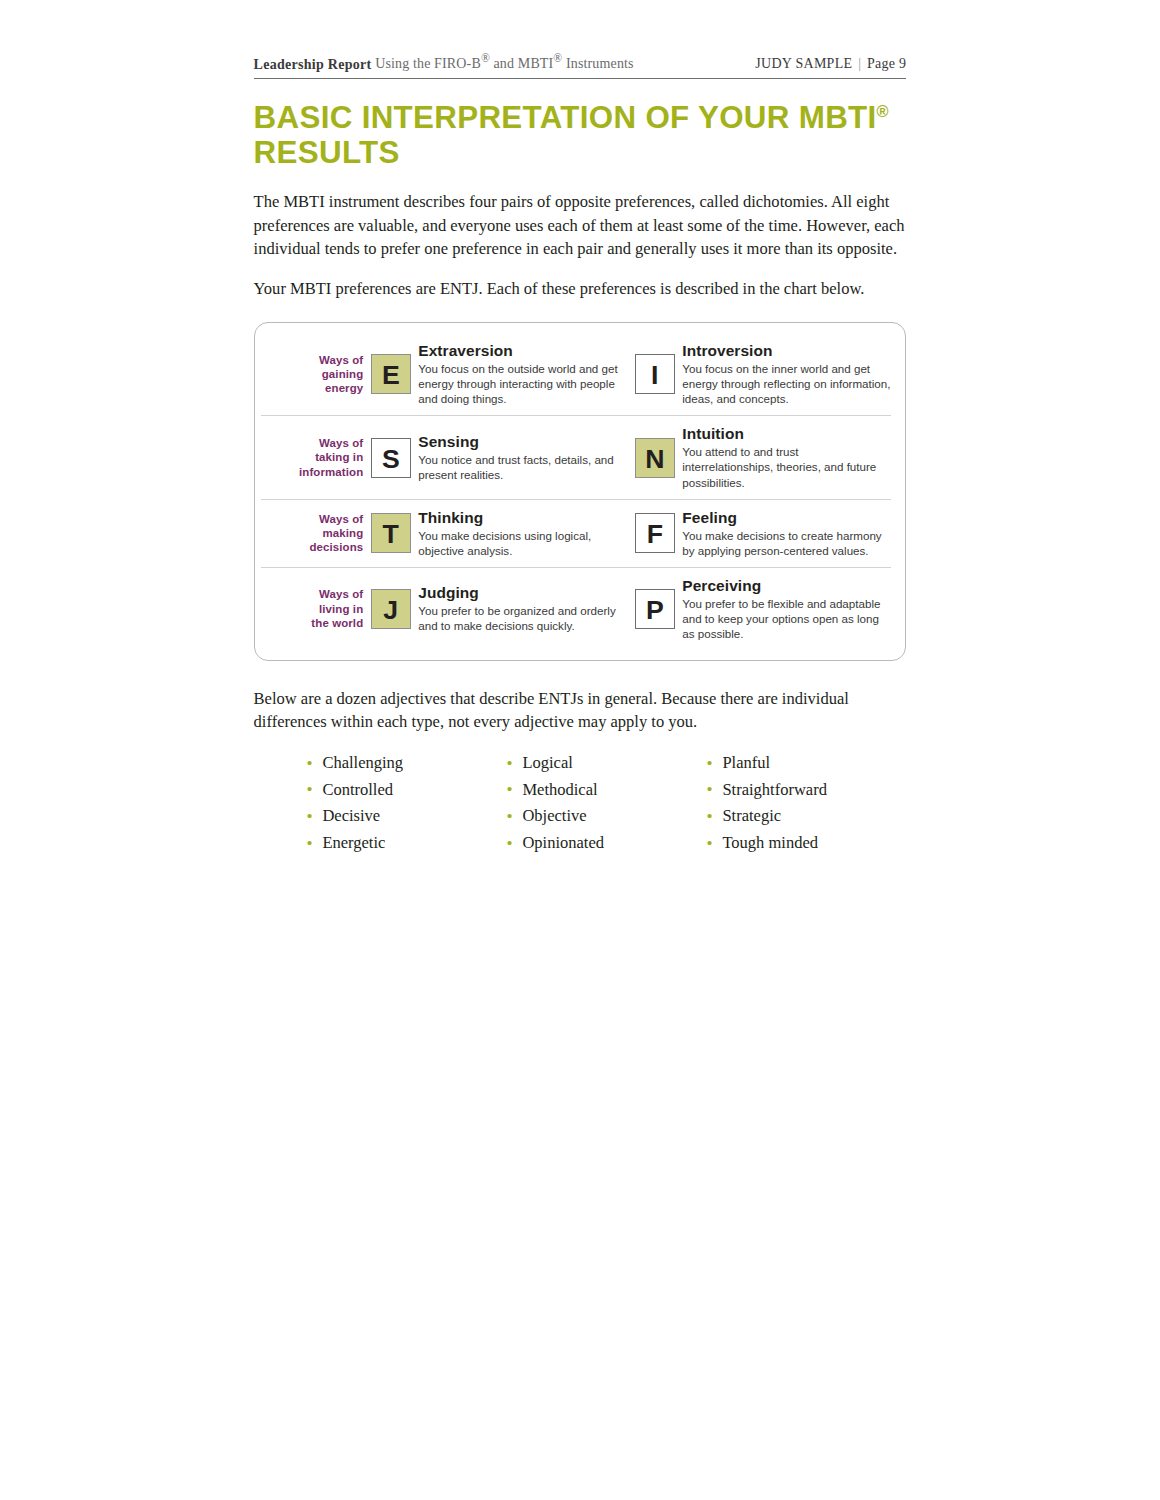Leadership Report Using the FIRO-B® and MBTI® Instruments
JUDY SAMPLE | Page 9
BASIC INTERPRETATION OF YOUR MBTI® RESULTS
The MBTI instrument describes four pairs of opposite preferences, called dichotomies. All eight preferences are valuable, and everyone uses each of them at least some of the time. However, each individual tends to prefer one preference in each pair and generally uses it more than its opposite.
Your MBTI preferences are ENTJ. Each of these preferences is described in the chart below.
| Ways of gaining energy | E | Extraversion You focus on the outside world and get energy through interacting with people and doing things. | I | Introversion You focus on the inner world and get energy through reflecting on information, ideas, and concepts. |
| Ways of taking in information | S | Sensing You notice and trust facts, details, and present realities. | N | Intuition You attend to and trust interrelationships, theories, and future possibilities. |
| Ways of making decisions | T | Thinking You make decisions using logical, objective analysis. | F | Feeling You make decisions to create harmony by applying person-centered values. |
| Ways of living in the world | J | Judging You prefer to be organized and orderly and to make decisions quickly. | P | Perceiving You prefer to be flexible and adaptable and to keep your options open as long as possible. |
Below are a dozen adjectives that describe ENTJs in general. Because there are individual differences within each type, not every adjective may apply to you.
Challenging
Controlled
Decisive
Energetic
Logical
Methodical
Objective
Opinionated
Planful
Straightforward
Strategic
Tough minded